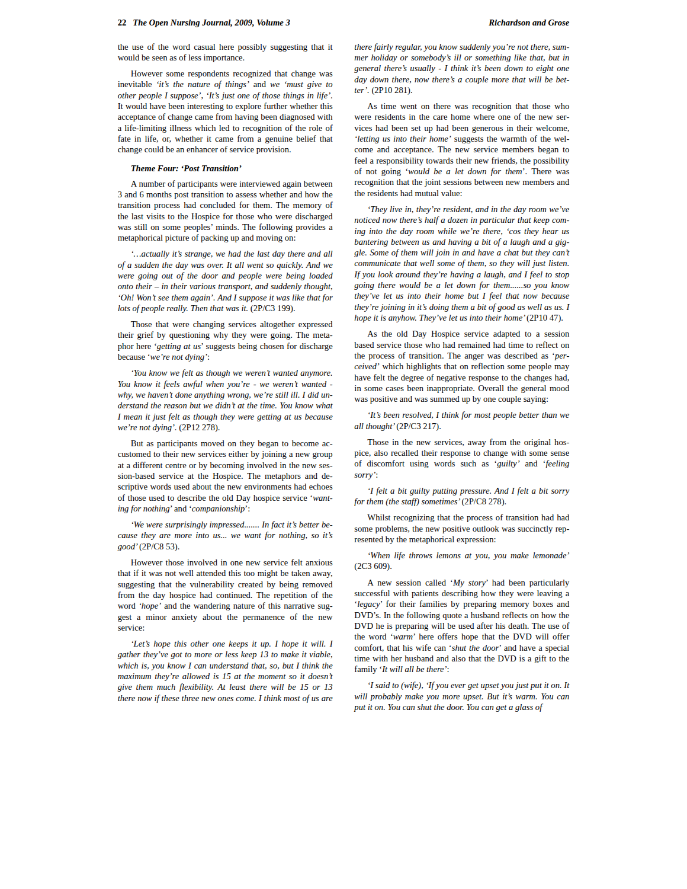22 The Open Nursing Journal, 2009, Volume 3
Richardson and Grose
the use of the word casual here possibly suggesting that it would be seen as of less importance.
However some respondents recognized that change was inevitable ‘it’s the nature of things’ and we ‘must give to other people I suppose’, ‘It’s just one of those things in life’. It would have been interesting to explore further whether this acceptance of change came from having been diagnosed with a life-limiting illness which led to recognition of the role of fate in life, or, whether it came from a genuine belief that change could be an enhancer of service provision.
Theme Four: ‘Post Transition’
A number of participants were interviewed again between 3 and 6 months post transition to assess whether and how the transition process had concluded for them. The memory of the last visits to the Hospice for those who were discharged was still on some peoples’ minds. The following provides a metaphorical picture of packing up and moving on:
‘…actually it’s strange, we had the last day there and all of a sudden the day was over. It all went so quickly. And we were going out of the door and people were being loaded onto their – in their various transport, and suddenly thought, ‘Oh! Won’t see them again’. And I suppose it was like that for lots of people really. Then that was it. (2P/C3 199).
Those that were changing services altogether expressed their grief by questioning why they were going. The metaphor here ‘getting at us’ suggests being chosen for discharge because ‘we’re not dying’:
‘You know we felt as though we weren’t wanted anymore. You know it feels awful when you’re - we weren’t wanted - why, we haven’t done anything wrong, we’re still ill. I did understand the reason but we didn’t at the time. You know what I mean it just felt as though they were getting at us because we’re not dying’. (2P12 278).
But as participants moved on they began to become accustomed to their new services either by joining a new group at a different centre or by becoming involved in the new session-based service at the Hospice. The metaphors and descriptive words used about the new environments had echoes of those used to describe the old Day hospice service ‘wanting for nothing’ and ‘companionship’:
‘We were surprisingly impressed....... In fact it’s better because they are more into us... we want for nothing, so it’s good’ (2P/C8 53).
However those involved in one new service felt anxious that if it was not well attended this too might be taken away, suggesting that the vulnerability created by being removed from the day hospice had continued. The repetition of the word ‘hope’ and the wandering nature of this narrative suggest a minor anxiety about the permanence of the new service:
‘Let’s hope this other one keeps it up. I hope it will. I gather they’ve got to more or less keep 13 to make it viable, which is, you know I can understand that, so, but I think the maximum they’re allowed is 15 at the moment so it doesn’t give them much flexibility. At least there will be 15 or 13 there now if these three new ones come. I think most of us are there fairly regular, you know suddenly you’re not there, summer holiday or somebody’s ill or something like that, but in general there’s usually - I think it’s been down to eight one day down there, now there’s a couple more that will be better’. (2P10 281).
As time went on there was recognition that those who were residents in the care home where one of the new services had been set up had been generous in their welcome, ‘letting us into their home’ suggests the warmth of the welcome and acceptance. The new service members began to feel a responsibility towards their new friends, the possibility of not going ‘would be a let down for them’. There was recognition that the joint sessions between new members and the residents had mutual value:
‘They live in, they’re resident, and in the day room we’ve noticed now there’s half a dozen in particular that keep coming into the day room while we’re there, ‘cos they hear us bantering between us and having a bit of a laugh and a giggle. Some of them will join in and have a chat but they can’t communicate that well some of them, so they will just listen. If you look around they’re having a laugh, and I feel to stop going there would be a let down for them......so you know they’ve let us into their home but I feel that now because they’re joining in it’s doing them a bit of good as well as us. I hope it is anyhow. They’ve let us into their home’ (2P10 47).
As the old Day Hospice service adapted to a session based service those who had remained had time to reflect on the process of transition. The anger was described as ‘perceived’ which highlights that on reflection some people may have felt the degree of negative response to the changes had, in some cases been inappropriate. Overall the general mood was positive and was summed up by one couple saying:
‘It’s been resolved, I think for most people better than we all thought’ (2P/C3 217).
Those in the new services, away from the original hospice, also recalled their response to change with some sense of discomfort using words such as ‘guilty’ and ‘feeling sorry’:
‘I felt a bit guilty putting pressure. And I felt a bit sorry for them (the staff) sometimes’ (2P/C8 278).
Whilst recognizing that the process of transition had had some problems, the new positive outlook was succinctly represented by the metaphorical expression:
‘When life throws lemons at you, you make lemonade’ (2C3 609).
A new session called ‘My story’ had been particularly successful with patients describing how they were leaving a ‘legacy’ for their families by preparing memory boxes and DVD’s. In the following quote a husband reflects on how the DVD he is preparing will be used after his death. The use of the word ‘warm’ here offers hope that the DVD will offer comfort, that his wife can ‘shut the door’ and have a special time with her husband and also that the DVD is a gift to the family ‘It will all be there’:
‘I said to (wife), ‘If you ever get upset you just put it on. It will probably make you more upset. But it’s warm. You can put it on. You can shut the door. You can get a glass of